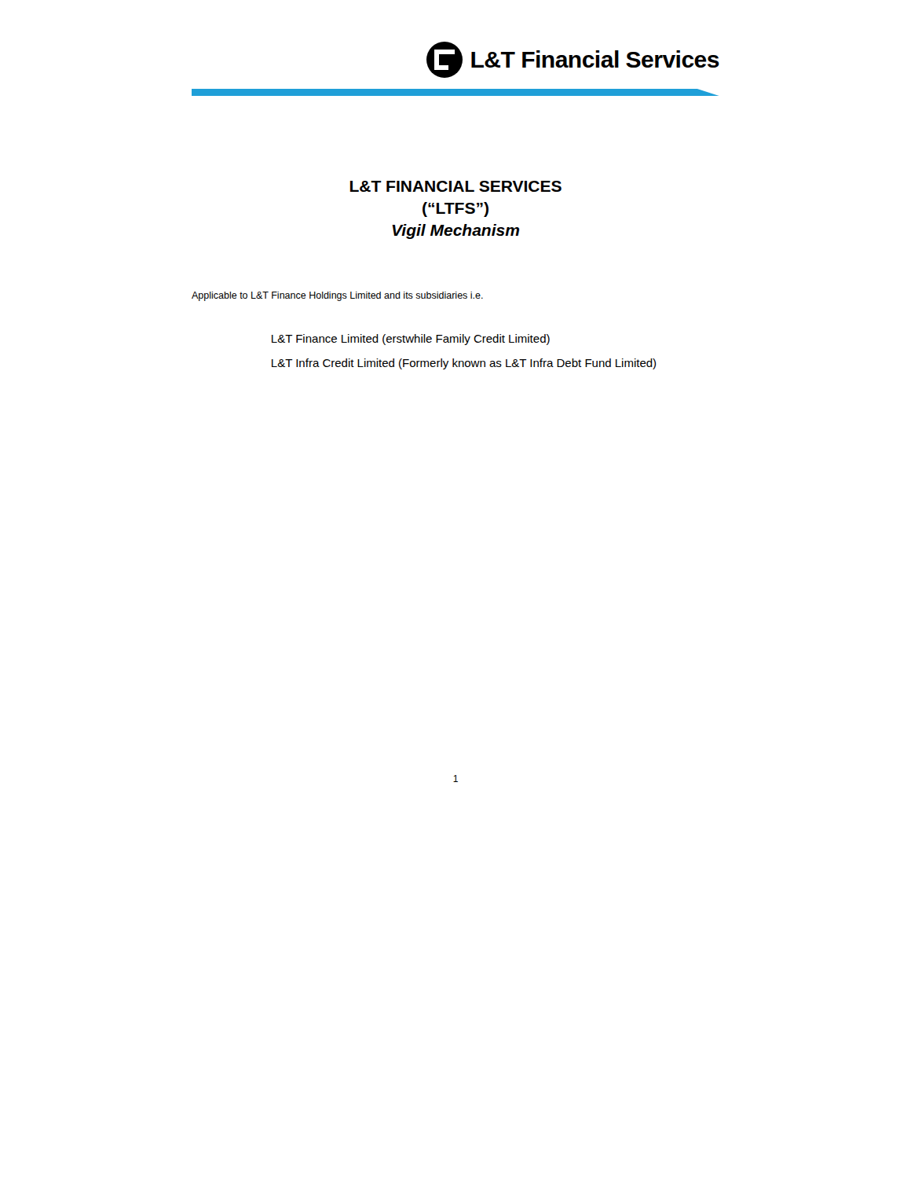L&T Financial Services
L&T FINANCIAL SERVICES
(“LTFS”)
Vigil Mechanism
Applicable to L&T Finance Holdings Limited and its subsidiaries i.e.
L&T Finance Limited (erstwhile Family Credit Limited)
L&T Infra Credit Limited (Formerly known as L&T Infra Debt Fund Limited)
1